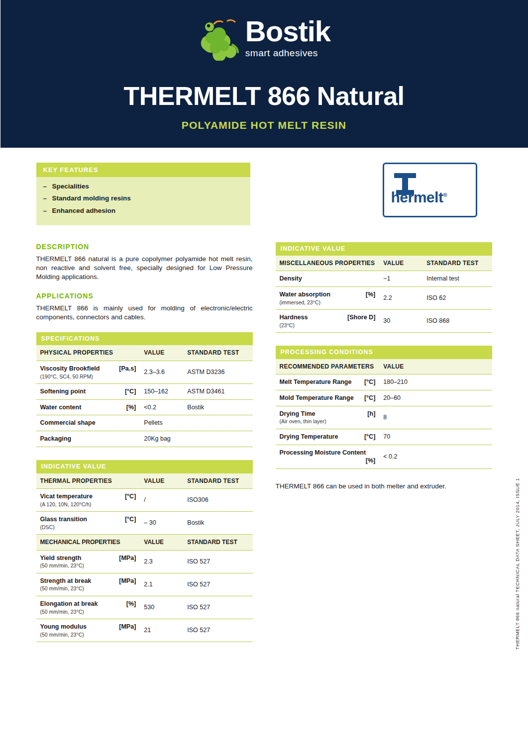Bostik smart adhesives
THERMELT 866 Natural
POLYAMIDE HOT MELT RESIN
KEY FEATURES
Specialities
Standard molding resins
Enhanced adhesion
hermelt®
DESCRIPTION
THERMELT 866 natural is a pure copolymer polyamide hot melt resin, non reactive and solvent free, specially designed for Low Pressure Molding applications.
APPLICATIONS
THERMELT 866 is mainly used for molding of electronic/electric components, connectors and cables.
SPECIFICATIONS
| PHYSICAL PROPERTIES | VALUE | STANDARD TEST |
| --- | --- | --- |
| Viscosity Brookfield [Pa.s] (190°C, SC4, 50 RPM) | 2.3–3.6 | ASTM D3236 |
| Softening point [°C] | 150–162 | ASTM D3461 |
| Water content [%] | <0.2 | Bostik |
| Commercial shape | Pellets |
| Packaging | 20Kg bag |
INDICATIVE VALUE
| THERMAL PROPERTIES | VALUE | STANDARD TEST |
| --- | --- | --- |
| Vicat temperature [°C] (A 120, 10N, 120°C/h) | / | ISO306 |
| Glass transition [°C] (DSC) | – 30 | Bostik |
| MECHANICAL PROPERTIES | VALUE | STANDARD TEST |
| Yield strength [MPa] (50 mm/min, 23°C) | 2.3 | ISO 527 |
| Strength at break [MPa] (50 mm/min, 23°C) | 2.1 | ISO 527 |
| Elongation at break [%] (50 mm/min, 23°C) | 530 | ISO 527 |
| Young modulus [MPa] (50 mm/min, 23°C) | 21 | ISO 527 |
INDICATIVE VALUE
| MISCELLANEOUS PROPERTIES | VALUE | STANDARD TEST |
| --- | --- | --- |
| Density | ~1 | Internal test |
| Water absorption [%] (immersed, 23°C) | 2.2 | ISO 62 |
| Hardness [Shore D] (23°C) | 30 | ISO 868 |
PROCESSING CONDITIONS
| RECOMMENDED PARAMETERS | VALUE |
| --- | --- |
| Melt Temperature Range [°C] | 180–210 |
| Mold Temperature Range [°C] | 20–60 |
| Drying Time [h] (Air oven, thin layer) | 8 |
| Drying Temperature [°C] | 70 |
| Processing Moisture Content [%] | < 0.2 |
THERMELT 866 can be used in both melter and extruder.
THERMELT 866 natural TECHNICAL DATA SHEET, JULY 2014, ISSUE 1